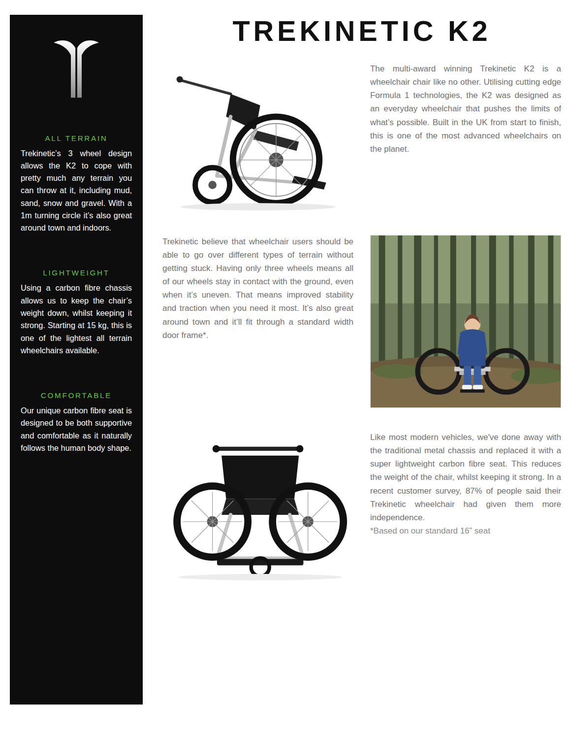All Terrain
Trekinetic’s 3 wheel design allows the K2 to cope with pretty much any terrain you can throw at it, including mud, sand, snow and gravel. With a 1m turning circle it’s also great around town and indoors.
Lightweight
Using a carbon fibre chassis allows us to keep the chair’s weight down, whilst keeping it strong. Starting at 15 kg, this is one of the lightest all terrain wheelchairs available.
Comfortable
Our unique carbon fibre seat is designed to be both supportive and comfortable as it naturally follows the human body shape.
Trekinetic K2
The multi-award winning Trekinetic K2 is a wheelchair chair like no other. Utilising cutting edge Formula 1 technologies, the K2 was designed as an everyday wheelchair that pushes the limits of what’s possible. Built in the UK from start to finish, this is one of the most advanced wheelchairs on the planet.
Trekinetic believe that wheelchair users should be able to go over different types of terrain without getting stuck. Having only three wheels means all of our wheels stay in contact with the ground, even when it’s uneven. That means improved stability and traction when you need it most. It’s also great around town and it’ll fit through a standard width door frame*.
Like most modern vehicles, we've done away with the traditional metal chassis and replaced it with a super lightweight carbon fibre seat. This reduces the weight of the chair, whilst keeping it strong. In a recent customer survey, 87% of people said their Trekinetic wheelchair had given them more independence.
*Based on our standard 16” seat